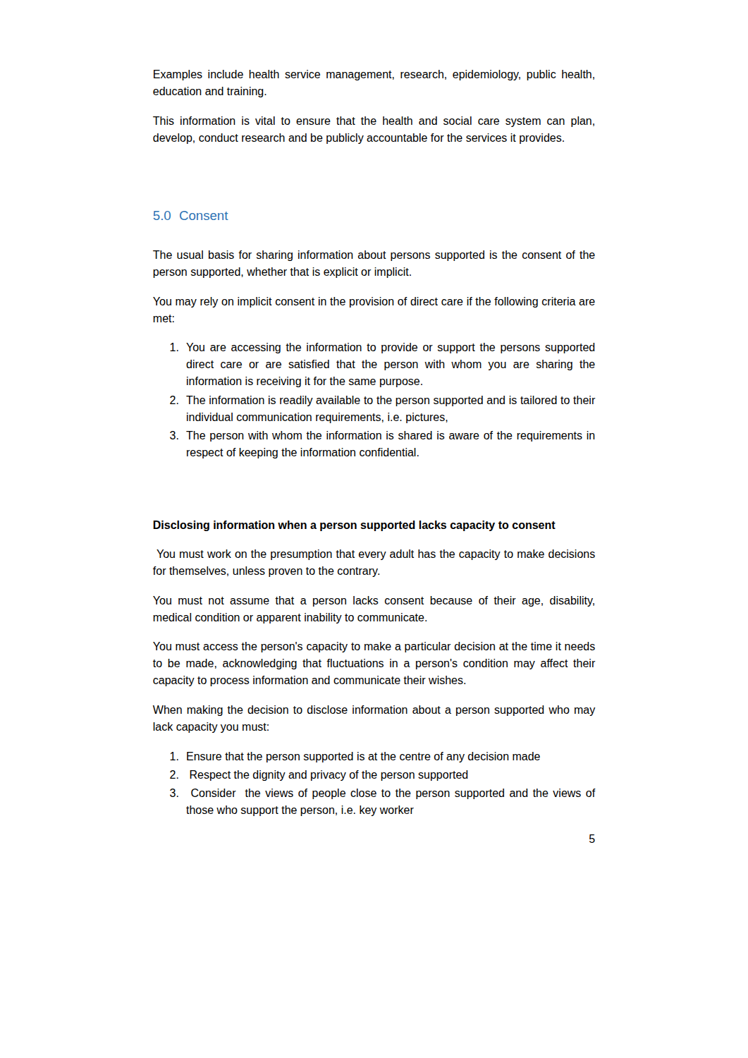Examples include health service management, research, epidemiology, public health, education and training.
This information is vital to ensure that the health and social care system can plan, develop, conduct research and be publicly accountable for the services it provides.
5.0 Consent
The usual basis for sharing information about persons supported is the consent of the person supported, whether that is explicit or implicit.
You may rely on implicit consent in the provision of direct care if the following criteria are met:
You are accessing the information to provide or support the persons supported direct care or are satisfied that the person with whom you are sharing the information is receiving it for the same purpose.
The information is readily available to the person supported and is tailored to their individual communication requirements, i.e. pictures,
The person with whom the information is shared is aware of the requirements in respect of keeping the information confidential.
Disclosing information when a person supported lacks capacity to consent
You must work on the presumption that every adult has the capacity to make decisions for themselves, unless proven to the contrary.
You must not assume that a person lacks consent because of their age, disability, medical condition or apparent inability to communicate.
You must access the person's capacity to make a particular decision at the time it needs to be made, acknowledging that fluctuations in a person's condition may affect their capacity to process information and communicate their wishes.
When making the decision to disclose information about a person supported who may lack capacity you must:
Ensure that the person supported is at the centre of any decision made
Respect the dignity and privacy of the person supported
Consider the views of people close to the person supported and the views of those who support the person, i.e. key worker
5